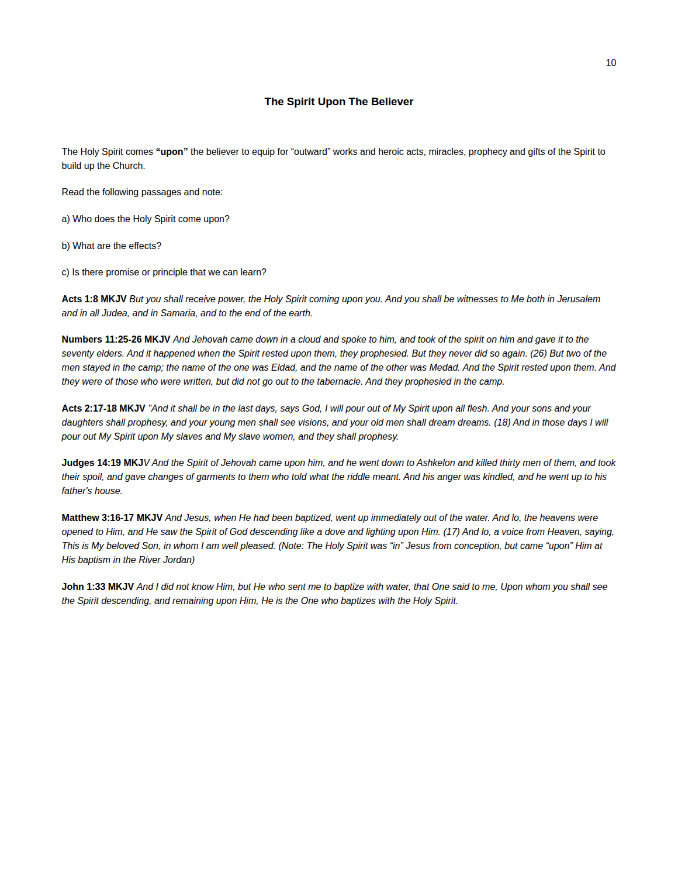10
The Spirit Upon The Believer
The Holy Spirit comes “upon” the believer to equip for “outward” works and heroic acts, miracles, prophecy and gifts of the Spirit to build up the Church.
Read the following passages and note:
a) Who does the Holy Spirit come upon?
b) What are the effects?
c) Is there promise or principle that we can learn?
Acts 1:8 MKJV But you shall receive power, the Holy Spirit coming upon you. And you shall be witnesses to Me both in Jerusalem and in all Judea, and in Samaria, and to the end of the earth.
Numbers 11:25-26 MKJV And Jehovah came down in a cloud and spoke to him, and took of the spirit on him and gave it to the seventy elders. And it happened when the Spirit rested upon them, they prophesied. But they never did so again. (26) But two of the men stayed in the camp; the name of the one was Eldad, and the name of the other was Medad. And the Spirit rested upon them. And they were of those who were written, but did not go out to the tabernacle. And they prophesied in the camp.
Acts 2:17-18 MKJV "And it shall be in the last days, says God, I will pour out of My Spirit upon all flesh. And your sons and your daughters shall prophesy, and your young men shall see visions, and your old men shall dream dreams. (18) And in those days I will pour out My Spirit upon My slaves and My slave women, and they shall prophesy.
Judges 14:19 MKJ V And the Spirit of Jehovah came upon him, and he went down to Ashkelon and killed thirty men of them, and took their spoil, and gave changes of garments to them who told what the riddle meant. And his anger was kindled, and he went up to his father's house.
Matthew 3:16-17 MKJV And Jesus, when He had been baptized, went up immediately out of the water. And lo, the heavens were opened to Him, and He saw the Spirit of God descending like a dove and lighting upon Him. (17) And lo, a voice from Heaven, saying, This is My beloved Son, in whom I am well pleased. (Note: The Holy Spirit was “in” Jesus from conception, but came “upon” Him at His baptism in the River Jordan)
John 1:33 MKJV And I did not know Him, but He who sent me to baptize with water, that One said to me, Upon whom you shall see the Spirit descending, and remaining upon Him, He is the One who baptizes with the Holy Spirit.